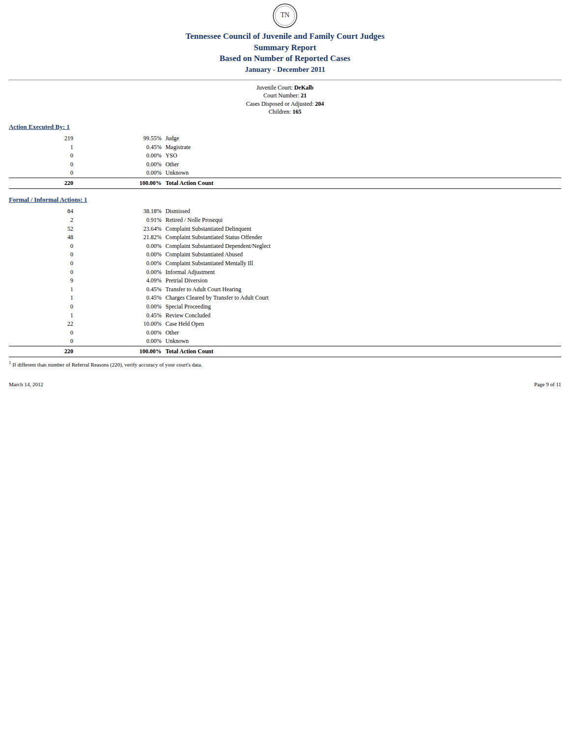Tennessee Council of Juvenile and Family Court Judges
Summary Report
Based on Number of Reported Cases
January - December 2011
Juvenile Court: DeKalb
Court Number: 21
Cases Disposed or Adjusted: 204
Children: 165
Action Executed By: 1
| 219 | 99.55% | Judge |
| 1 | 0.45% | Magistrate |
| 0 | 0.00% | YSO |
| 0 | 0.00% | Other |
| 0 | 0.00% | Unknown |
| 220 | 100.00% | Total Action Count |
Formal / Informal Actions: 1
| 84 | 38.18% | Dismissed |
| 2 | 0.91% | Retired / Nolle Prosequi |
| 52 | 23.64% | Complaint Substantiated Delinquent |
| 48 | 21.82% | Complaint Substantiated Status Offender |
| 0 | 0.00% | Complaint Substantiated Dependent/Neglect |
| 0 | 0.00% | Complaint Substantiated Abused |
| 0 | 0.00% | Complaint Substantiated Mentally Ill |
| 0 | 0.00% | Informal Adjustment |
| 9 | 4.09% | Pretrial Diversion |
| 1 | 0.45% | Transfer to Adult Court Hearing |
| 1 | 0.45% | Charges Cleared by Transfer to Adult Court |
| 0 | 0.00% | Special Proceeding |
| 1 | 0.45% | Review Concluded |
| 22 | 10.00% | Case Held Open |
| 0 | 0.00% | Other |
| 0 | 0.00% | Unknown |
| 220 | 100.00% | Total Action Count |
1 If different than number of Referral Reasons (220), verify accuracy of your court's data.
March 14, 2012
Page 9 of 11